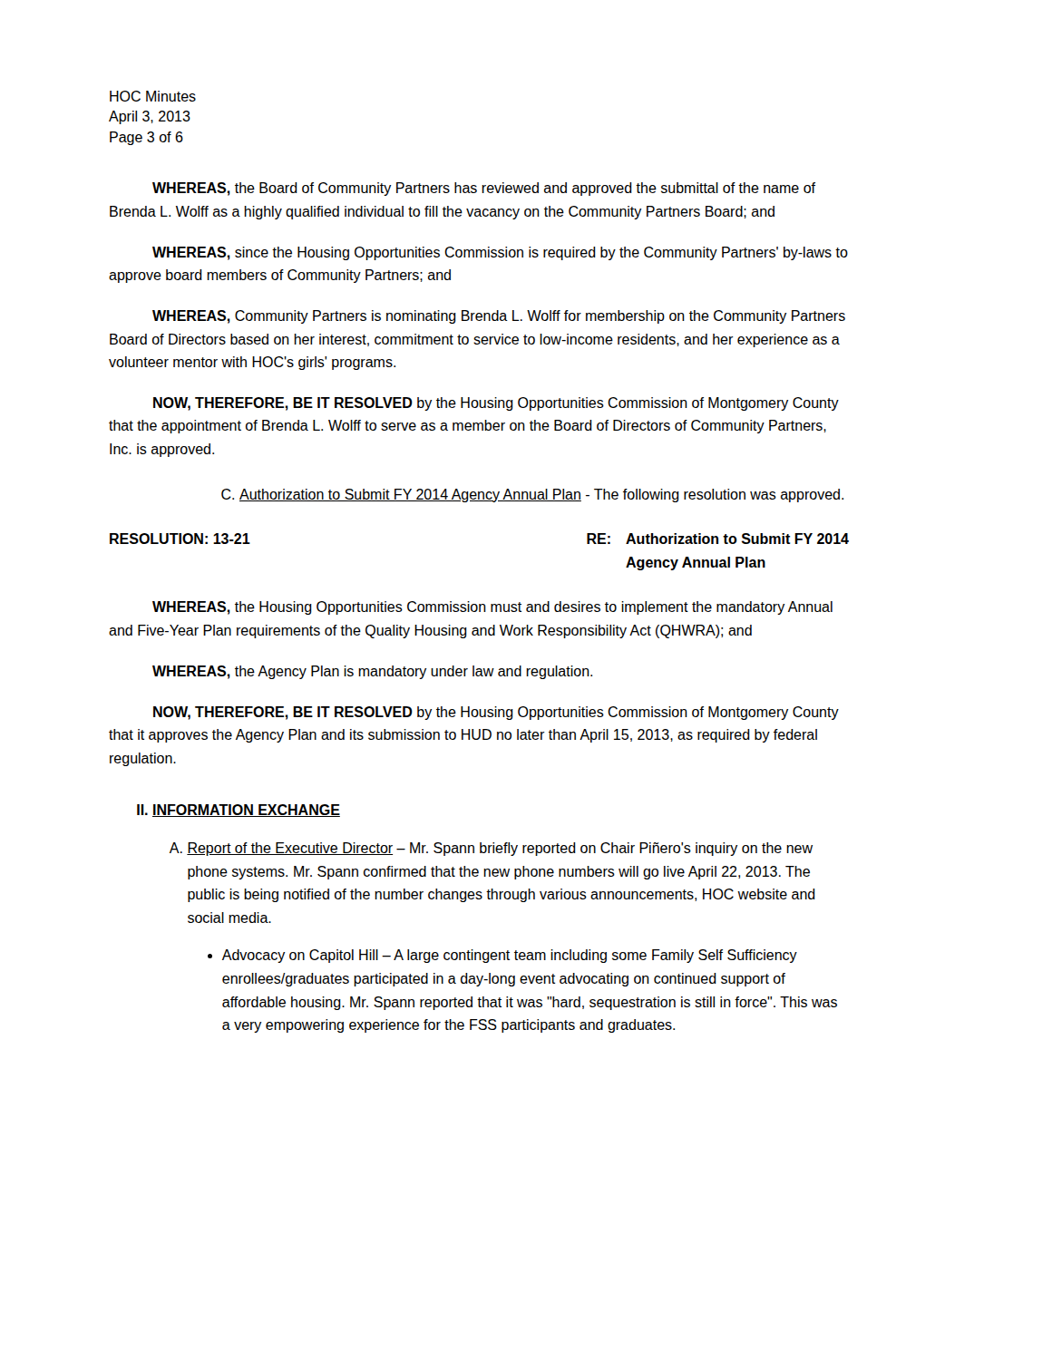HOC Minutes
April 3, 2013
Page 3 of 6
WHEREAS, the Board of Community Partners has reviewed and approved the submittal of the name of Brenda L. Wolff as a highly qualified individual to fill the vacancy on the Community Partners Board; and
WHEREAS, since the Housing Opportunities Commission is required by the Community Partners' by-laws to approve board members of Community Partners; and
WHEREAS, Community Partners is nominating Brenda L. Wolff for membership on the Community Partners Board of Directors based on her interest, commitment to service to low-income residents, and her experience as a volunteer mentor with HOC's girls' programs.
NOW, THEREFORE, BE IT RESOLVED by the Housing Opportunities Commission of Montgomery County that the appointment of Brenda L. Wolff to serve as a member on the Board of Directors of Community Partners, Inc. is approved.
Authorization to Submit FY 2014 Agency Annual Plan - The following resolution was approved.
RESOLUTION: 13-21
RE: Authorization to Submit FY 2014
Agency Annual Plan
WHEREAS, the Housing Opportunities Commission must and desires to implement the mandatory Annual and Five-Year Plan requirements of the Quality Housing and Work Responsibility Act (QHWRA); and
WHEREAS, the Agency Plan is mandatory under law and regulation.
NOW, THEREFORE, BE IT RESOLVED by the Housing Opportunities Commission of Montgomery County that it approves the Agency Plan and its submission to HUD no later than April 15, 2013, as required by federal regulation.
INFORMATION EXCHANGE
Report of the Executive Director – Mr. Spann briefly reported on Chair Piñero's inquiry on the new phone systems. Mr. Spann confirmed that the new phone numbers will go live April 22, 2013. The public is being notified of the number changes through various announcements, HOC website and social media.
Advocacy on Capitol Hill – A large contingent team including some Family Self Sufficiency enrollees/graduates participated in a day-long event advocating on continued support of affordable housing. Mr. Spann reported that it was "hard, sequestration is still in force". This was a very empowering experience for the FSS participants and graduates.